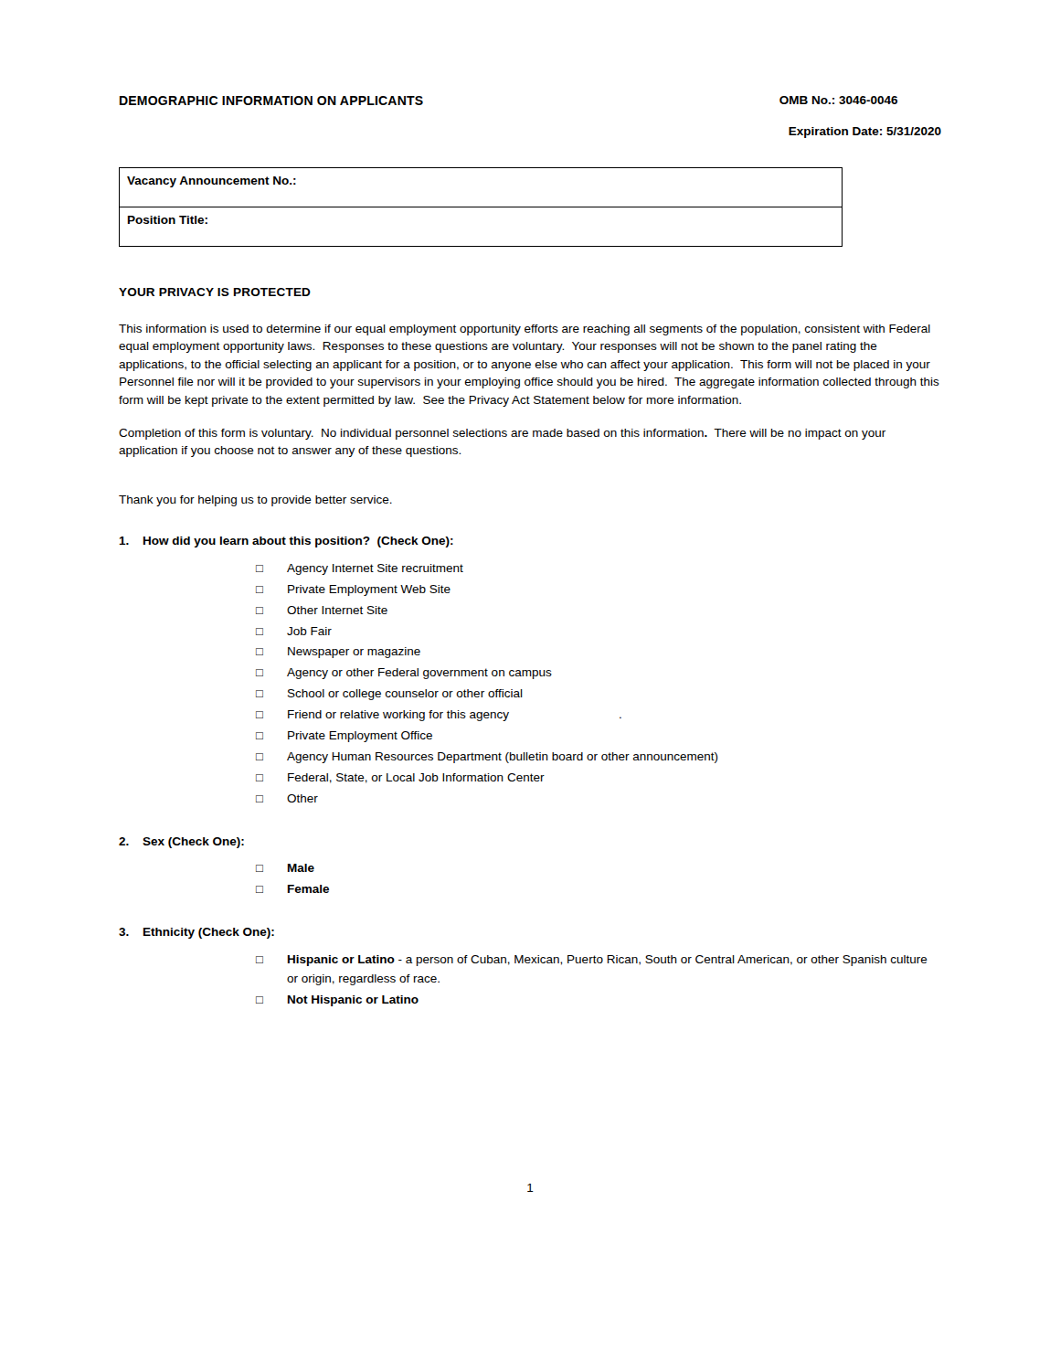DEMOGRAPHIC INFORMATION ON APPLICANTS
OMB No.: 3046-0046
Expiration Date: 5/31/2020
| Vacancy Announcement No.: |
| Position Title: |
YOUR PRIVACY IS PROTECTED
This information is used to determine if our equal employment opportunity efforts are reaching all segments of the population, consistent with Federal equal employment opportunity laws. Responses to these questions are voluntary. Your responses will not be shown to the panel rating the applications, to the official selecting an applicant for a position, or to anyone else who can affect your application. This form will not be placed in your Personnel file nor will it be provided to your supervisors in your employing office should you be hired. The aggregate information collected through this form will be kept private to the extent permitted by law. See the Privacy Act Statement below for more information.
Completion of this form is voluntary. No individual personnel selections are made based on this information. There will be no impact on your application if you choose not to answer any of these questions.
Thank you for helping us to provide better service.
1. How did you learn about this position? (Check One):
Agency Internet Site recruitment
Private Employment Web Site
Other Internet Site
Job Fair
Newspaper or magazine
Agency or other Federal government on campus
School or college counselor or other official
Friend or relative working for this agency .
Private Employment Office
Agency Human Resources Department (bulletin board or other announcement)
Federal, State, or Local Job Information Center
Other
2. Sex (Check One):
Male
Female
3. Ethnicity (Check One):
Hispanic or Latino - a person of Cuban, Mexican, Puerto Rican, South or Central American, or other Spanish culture or origin, regardless of race.
Not Hispanic or Latino
1